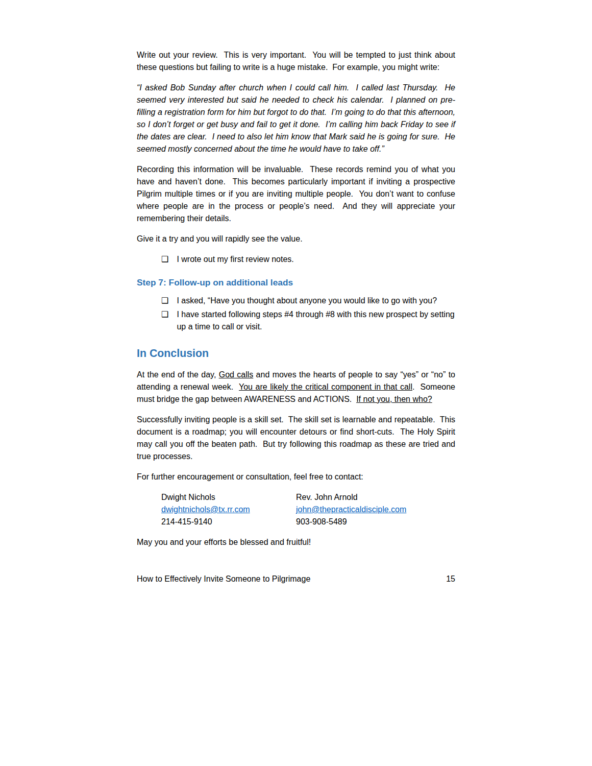Write out your review. This is very important. You will be tempted to just think about these questions but failing to write is a huge mistake. For example, you might write:
“I asked Bob Sunday after church when I could call him. I called last Thursday. He seemed very interested but said he needed to check his calendar. I planned on pre-filling a registration form for him but forgot to do that. I’m going to do that this afternoon, so I don’t forget or get busy and fail to get it done. I’m calling him back Friday to see if the dates are clear. I need to also let him know that Mark said he is going for sure. He seemed mostly concerned about the time he would have to take off.”
Recording this information will be invaluable. These records remind you of what you have and haven’t done. This becomes particularly important if inviting a prospective Pilgrim multiple times or if you are inviting multiple people. You don’t want to confuse where people are in the process or people’s need. And they will appreciate your remembering their details.
Give it a try and you will rapidly see the value.
I wrote out my first review notes.
Step 7: Follow-up on additional leads
I asked, “Have you thought about anyone you would like to go with you?
I have started following steps #4 through #8 with this new prospect by setting up a time to call or visit.
In Conclusion
At the end of the day, God calls and moves the hearts of people to say “yes” or “no” to attending a renewal week. You are likely the critical component in that call. Someone must bridge the gap between AWARENESS and ACTIONS. If not you, then who?
Successfully inviting people is a skill set. The skill set is learnable and repeatable. This document is a roadmap; you will encounter detours or find short-cuts. The Holy Spirit may call you off the beaten path. But try following this roadmap as these are tried and true processes.
For further encouragement or consultation, feel free to contact:
| Dwight Nichols dwightnichols@tx.rr.com 214-415-9140 | Rev. John Arnold john@thepracticaldisciple.com 903-908-5489 |
May you and your efforts be blessed and fruitful!
How to Effectively Invite Someone to Pilgrimage 15